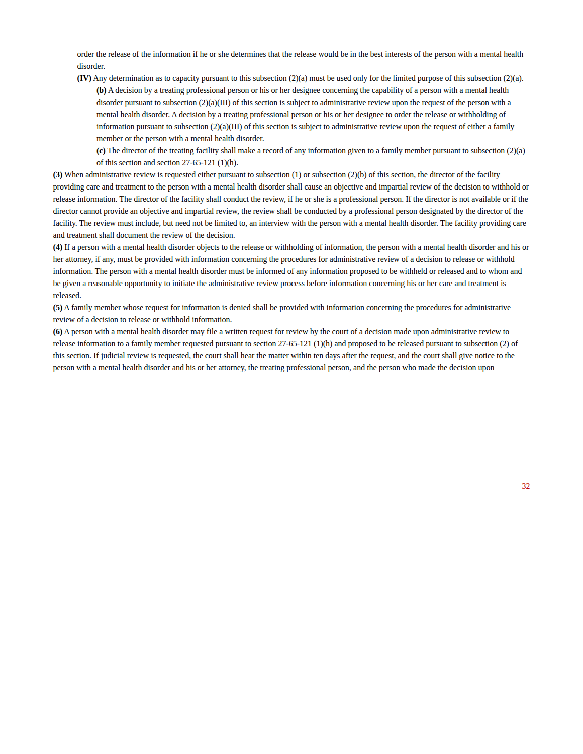order the release of the information if he or she determines that the release would be in the best interests of the person with a mental health disorder.
(IV) Any determination as to capacity pursuant to this subsection (2)(a) must be used only for the limited purpose of this subsection (2)(a).
(b) A decision by a treating professional person or his or her designee concerning the capability of a person with a mental health disorder pursuant to subsection (2)(a)(III) of this section is subject to administrative review upon the request of the person with a mental health disorder. A decision by a treating professional person or his or her designee to order the release or withholding of information pursuant to subsection (2)(a)(III) of this section is subject to administrative review upon the request of either a family member or the person with a mental health disorder.
(c) The director of the treating facility shall make a record of any information given to a family member pursuant to subsection (2)(a) of this section and section 27-65-121 (1)(h).
(3) When administrative review is requested either pursuant to subsection (1) or subsection (2)(b) of this section, the director of the facility providing care and treatment to the person with a mental health disorder shall cause an objective and impartial review of the decision to withhold or release information. The director of the facility shall conduct the review, if he or she is a professional person. If the director is not available or if the director cannot provide an objective and impartial review, the review shall be conducted by a professional person designated by the director of the facility. The review must include, but need not be limited to, an interview with the person with a mental health disorder. The facility providing care and treatment shall document the review of the decision.
(4) If a person with a mental health disorder objects to the release or withholding of information, the person with a mental health disorder and his or her attorney, if any, must be provided with information concerning the procedures for administrative review of a decision to release or withhold information. The person with a mental health disorder must be informed of any information proposed to be withheld or released and to whom and be given a reasonable opportunity to initiate the administrative review process before information concerning his or her care and treatment is released.
(5) A family member whose request for information is denied shall be provided with information concerning the procedures for administrative review of a decision to release or withhold information.
(6) A person with a mental health disorder may file a written request for review by the court of a decision made upon administrative review to release information to a family member requested pursuant to section 27-65-121 (1)(h) and proposed to be released pursuant to subsection (2) of this section. If judicial review is requested, the court shall hear the matter within ten days after the request, and the court shall give notice to the person with a mental health disorder and his or her attorney, the treating professional person, and the person who made the decision upon
32